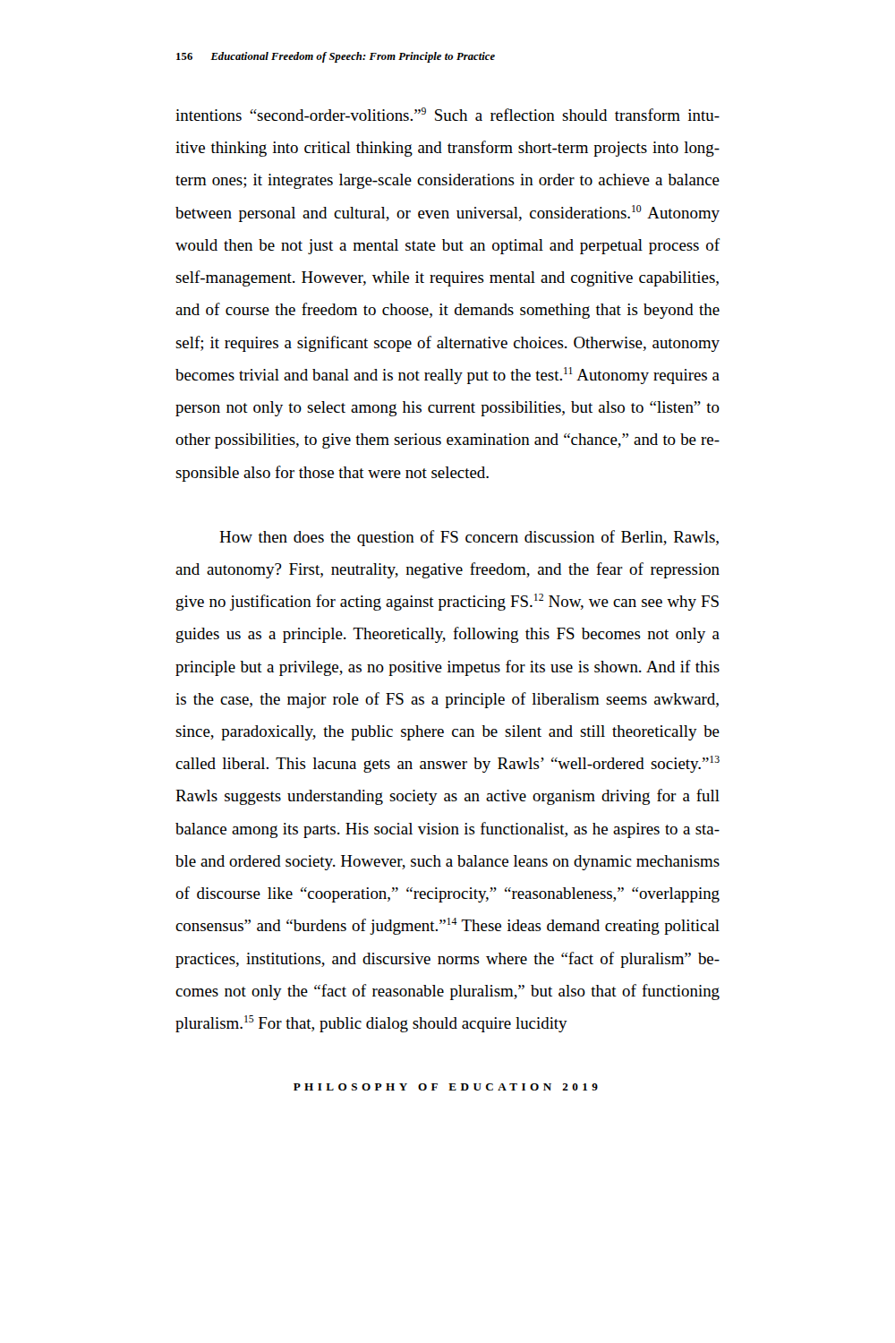156 Educational Freedom of Speech: From Principle to Practice
intentions “second-order-volitions.”9 Such a reflection should transform intuitive thinking into critical thinking and transform short-term projects into long-term ones; it integrates large-scale considerations in order to achieve a balance between personal and cultural, or even universal, considerations.10 Autonomy would then be not just a mental state but an optimal and perpetual process of self-management. However, while it requires mental and cognitive capabilities, and of course the freedom to choose, it demands something that is beyond the self; it requires a significant scope of alternative choices. Otherwise, autonomy becomes trivial and banal and is not really put to the test.11 Autonomy requires a person not only to select among his current possibilities, but also to “listen” to other possibilities, to give them serious examination and “chance,” and to be responsible also for those that were not selected.
How then does the question of FS concern discussion of Berlin, Rawls, and autonomy? First, neutrality, negative freedom, and the fear of repression give no justification for acting against practicing FS.12 Now, we can see why FS guides us as a principle. Theoretically, following this FS becomes not only a principle but a privilege, as no positive impetus for its use is shown. And if this is the case, the major role of FS as a principle of liberalism seems awkward, since, paradoxically, the public sphere can be silent and still theoretically be called liberal. This lacuna gets an answer by Rawls’ “well-ordered society.”13 Rawls suggests understanding society as an active organism driving for a full balance among its parts. His social vision is functionalist, as he aspires to a stable and ordered society. However, such a balance leans on dynamic mechanisms of discourse like “cooperation,” “reciprocity,” “reasonableness,” “overlapping consensus” and “burdens of judgment.”14 These ideas demand creating political practices, institutions, and discursive norms where the “fact of pluralism” becomes not only the “fact of reasonable pluralism,” but also that of functioning pluralism.15 For that, public dialog should acquire lucidity
Philosophy of Education 2019